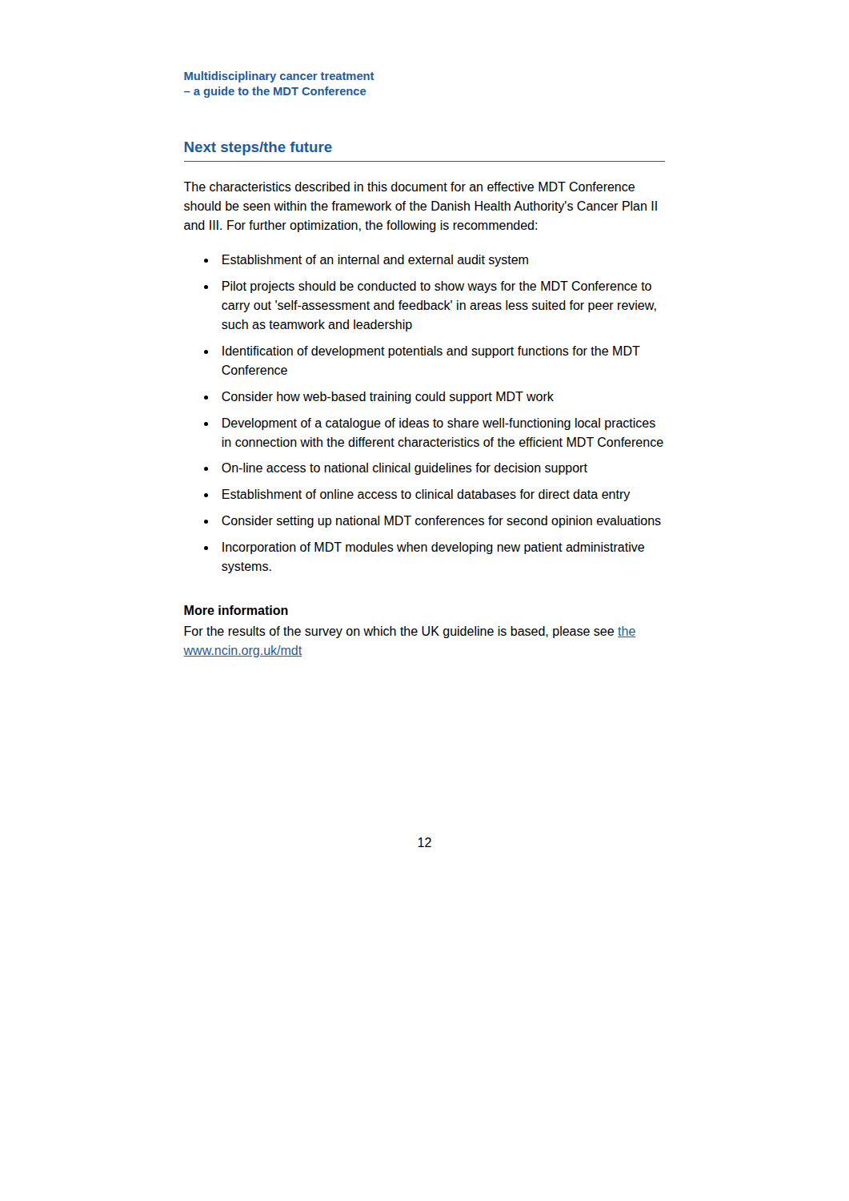Multidisciplinary cancer treatment
– a guide to the MDT Conference
Next steps/the future
The characteristics described in this document for an effective MDT Conference should be seen within the framework of the Danish Health Authority's Cancer Plan II and III. For further optimization, the following is recommended:
Establishment of an internal and external audit system
Pilot projects should be conducted to show ways for the MDT Conference to carry out 'self-assessment and feedback' in areas less suited for peer review, such as teamwork and leadership
Identification of development potentials and support functions for the MDT Conference
Consider how web-based training could support MDT work
Development of a catalogue of ideas to share well-functioning local practices in connection with the different characteristics of the efficient MDT Conference
On-line access to national clinical guidelines for decision support
Establishment of online access to clinical databases for direct data entry
Consider setting up national MDT conferences for second opinion evaluations
Incorporation of MDT modules when developing new patient administrative systems.
More information
For the results of the survey on which the UK guideline is based, please see the www.ncin.org.uk/mdt
12